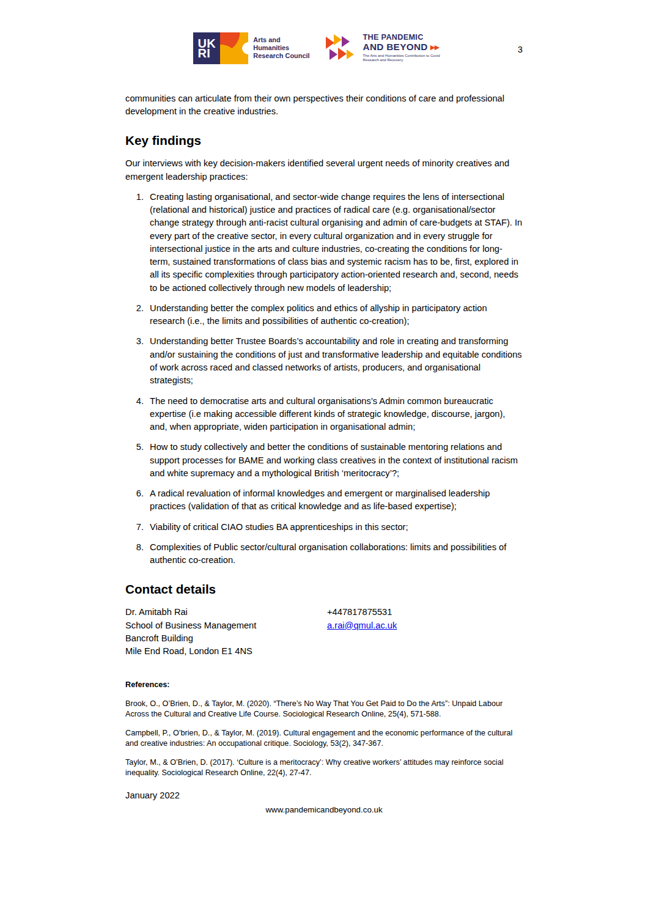3
UK RI
Arts and Humanities Research Council
THE PANDEMIC
AND BEYOND ▸▸
The Arts and Humanities Contribution to Covid Research and Recovery
communities can articulate from their own perspectives their conditions of care and professional development in the creative industries.
Key findings
Our interviews with key decision-makers identified several urgent needs of minority creatives and emergent leadership practices:
Creating lasting organisational, and sector-wide change requires the lens of intersectional (relational and historical) justice and practices of radical care (e.g. organisational/sector change strategy through anti-racist cultural organising and admin of care-budgets at STAF). In every part of the creative sector, in every cultural organization and in every struggle for intersectional justice in the arts and culture industries, co-creating the conditions for long-term, sustained transformations of class bias and systemic racism has to be, first, explored in all its specific complexities through participatory action-oriented research and, second, needs to be actioned collectively through new models of leadership;
Understanding better the complex politics and ethics of allyship in participatory action research (i.e., the limits and possibilities of authentic co-creation);
Understanding better Trustee Boards’s accountability and role in creating and transforming and/or sustaining the conditions of just and transformative leadership and equitable conditions of work across raced and classed networks of artists, producers, and organisational strategists;
The need to democratise arts and cultural organisations’s Admin common bureaucratic expertise (i.e making accessible different kinds of strategic knowledge, discourse, jargon), and, when appropriate, widen participation in organisational admin;
How to study collectively and better the conditions of sustainable mentoring relations and support processes for BAME and working class creatives in the context of institutional racism and white supremacy and a mythological British ‘meritocracy’?;
A radical revaluation of informal knowledges and emergent or marginalised leadership practices (validation of that as critical knowledge and as life-based expertise);
Viability of critical CIAO studies BA apprenticeships in this sector;
Complexities of Public sector/cultural organisation collaborations: limits and possibilities of authentic co-creation.
Contact details
Dr. Amitabh Rai
+447817875531
School of Business Management
a.rai@qmul.ac.uk
Bancroft Building
Mile End Road, London E1 4NS
References:
Brook, O., O’Brien, D., & Taylor, M. (2020). “There’s No Way That You Get Paid to Do the Arts”: Unpaid Labour Across the Cultural and Creative Life Course. Sociological Research Online, 25(4), 571-588.
Campbell, P., O’brien, D., & Taylor, M. (2019). Cultural engagement and the economic performance of the cultural and creative industries: An occupational critique. Sociology, 53(2), 347-367.
Taylor, M., & O’Brien, D. (2017). ‘Culture is a meritocracy’: Why creative workers’ attitudes may reinforce social inequality. Sociological Research Online, 22(4), 27-47.
January 2022
www.pandemicandbeyond.co.uk